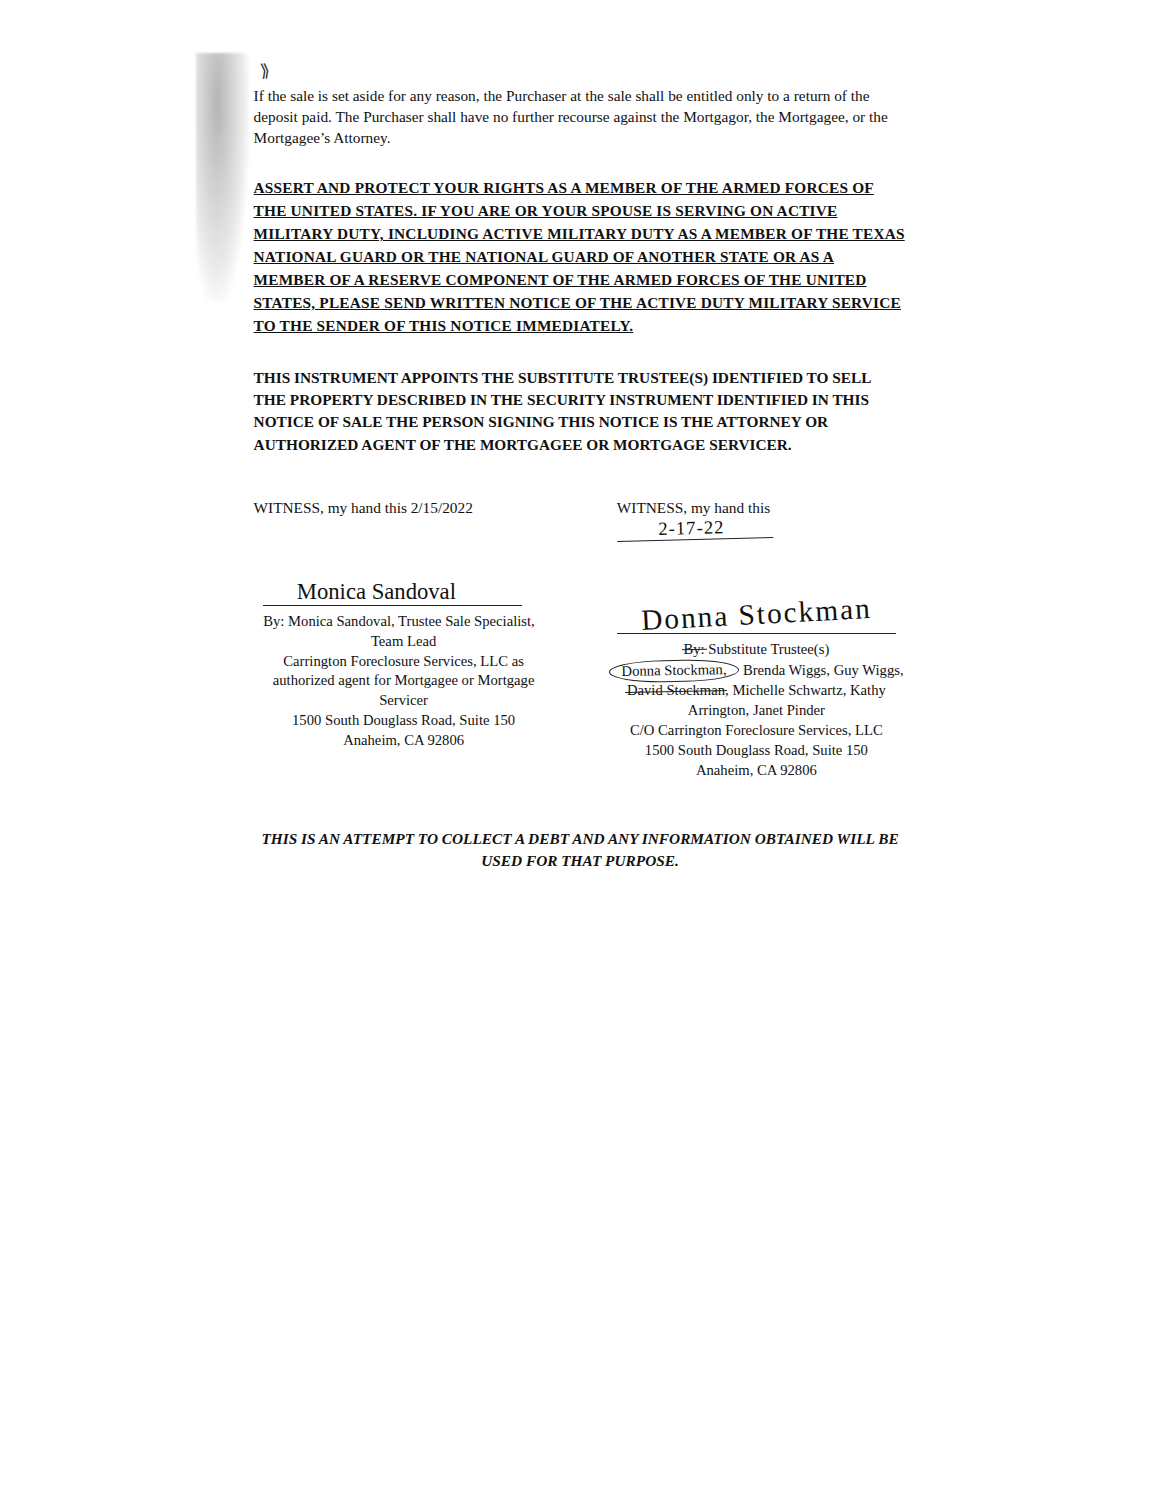⟫
If the sale is set aside for any reason, the Purchaser at the sale shall be entitled only to a return of the deposit paid. The Purchaser shall have no further recourse against the Mortgagor, the Mortgagee, or the Mortgagee’s Attorney.
ASSERT AND PROTECT YOUR RIGHTS AS A MEMBER OF THE ARMED FORCES OF THE UNITED STATES. IF YOU ARE OR YOUR SPOUSE IS SERVING ON ACTIVE MILITARY DUTY, INCLUDING ACTIVE MILITARY DUTY AS A MEMBER OF THE TEXAS NATIONAL GUARD OR THE NATIONAL GUARD OF ANOTHER STATE OR AS A MEMBER OF A RESERVE COMPONENT OF THE ARMED FORCES OF THE UNITED STATES, PLEASE SEND WRITTEN NOTICE OF THE ACTIVE DUTY MILITARY SERVICE TO THE SENDER OF THIS NOTICE IMMEDIATELY.
THIS INSTRUMENT APPOINTS THE SUBSTITUTE TRUSTEE(S) IDENTIFIED TO SELL THE PROPERTY DESCRIBED IN THE SECURITY INSTRUMENT IDENTIFIED IN THIS NOTICE OF SALE THE PERSON SIGNING THIS NOTICE IS THE ATTORNEY OR AUTHORIZED AGENT OF THE MORTGAGEE OR MORTGAGE SERVICER.
WITNESS, my hand this 2/15/2022
WITNESS, my hand this 2-17-22
Monica Sandoval
By: Monica Sandoval, Trustee Sale Specialist,
Team Lead
Carrington Foreclosure Services, LLC as authorized agent for Mortgagee or Mortgage Servicer
1500 South Douglass Road, Suite 150
Anaheim, CA 92806
Donna Stockman
By: Substitute Trustee(s)
Donna Stockman, Brenda Wiggs, Guy Wiggs,
David Stockman, Michelle Schwartz, Kathy
Arrington, Janet Pinder
C/O Carrington Foreclosure Services, LLC
1500 South Douglass Road, Suite 150
Anaheim, CA 92806
THIS IS AN ATTEMPT TO COLLECT A DEBT AND ANY INFORMATION OBTAINED WILL BE USED FOR THAT PURPOSE.